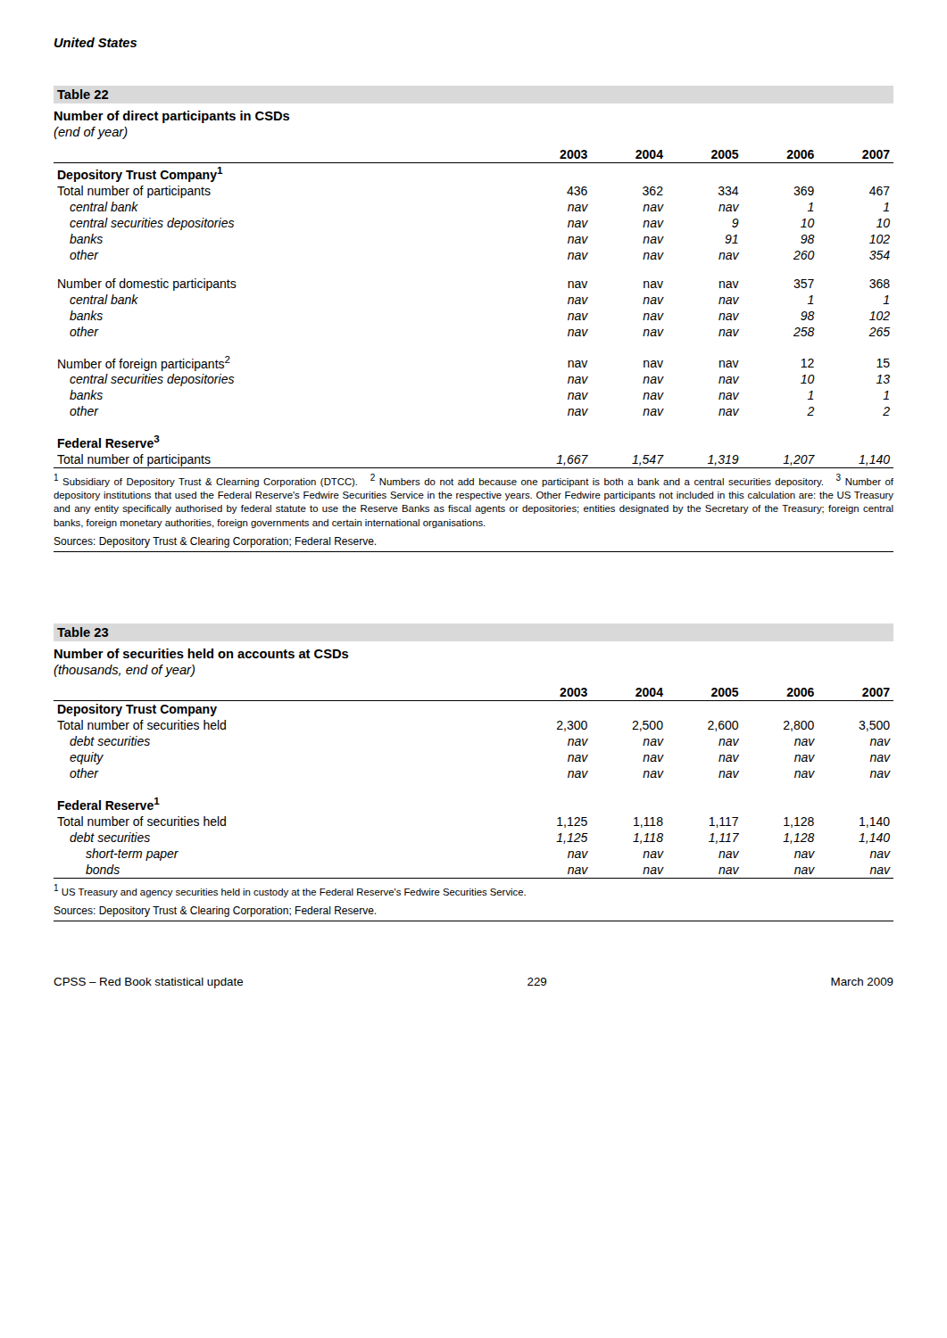United States
Table 22
Number of direct participants in CSDs
(end of year)
| | 2003 | 2004 | 2005 | 2006 | 2007 |
| --- | --- | --- | --- | --- | --- |
| Depository Trust Company 1 | | | | | |
| Total number of participants | 436 | 362 | 334 | 369 | 467 |
| central bank | nav | nav | nav | 1 | 1 |
| central securities depositories | nav | nav | 9 | 10 | 10 |
| banks | nav | nav | 91 | 98 | 102 |
| other | nav | nav | nav | 260 | 354 |
| Number of domestic participants | nav | nav | nav | 357 | 368 |
| central bank | nav | nav | nav | 1 | 1 |
| banks | nav | nav | nav | 98 | 102 |
| other | nav | nav | nav | 258 | 265 |
| Number of foreign participants 2 | nav | nav | nav | 12 | 15 |
| central securities depositories | nav | nav | nav | 10 | 13 |
| banks | nav | nav | nav | 1 | 1 |
| other | nav | nav | nav | 2 | 2 |
| Federal Reserve 3 | | | | | |
| Total number of participants | 1,667 | 1,547 | 1,319 | 1,207 | 1,140 |
1 Subsidiary of Depository Trust & Clearning Corporation (DTCC). 2 Numbers do not add because one participant is both a bank and a central securities depository. 3 Number of depository institutions that used the Federal Reserve's Fedwire Securities Service in the respective years. Other Fedwire participants not included in this calculation are: the US Treasury and any entity specifically authorised by federal statute to use the Reserve Banks as fiscal agents or depositories; entities designated by the Secretary of the Treasury; foreign central banks, foreign monetary authorities, foreign governments and certain international organisations.
Sources: Depository Trust & Clearing Corporation; Federal Reserve.
Table 23
Number of securities held on accounts at CSDs
(thousands, end of year)
| | 2003 | 2004 | 2005 | 2006 | 2007 |
| --- | --- | --- | --- | --- | --- |
| Depository Trust Company | | | | | |
| Total number of securities held | 2,300 | 2,500 | 2,600 | 2,800 | 3,500 |
| debt securities | nav | nav | nav | nav | nav |
| equity | nav | nav | nav | nav | nav |
| other | nav | nav | nav | nav | nav |
| Federal Reserve 1 | | | | | |
| Total number of securities held | 1,125 | 1,118 | 1,117 | 1,128 | 1,140 |
| debt securities | 1,125 | 1,118 | 1,117 | 1,128 | 1,140 |
| short-term paper | nav | nav | nav | nav | nav |
| bonds | nav | nav | nav | nav | nav |
1 US Treasury and agency securities held in custody at the Federal Reserve's Fedwire Securities Service.
Sources: Depository Trust & Clearing Corporation; Federal Reserve.
CPSS – Red Book statistical update
229
March 2009